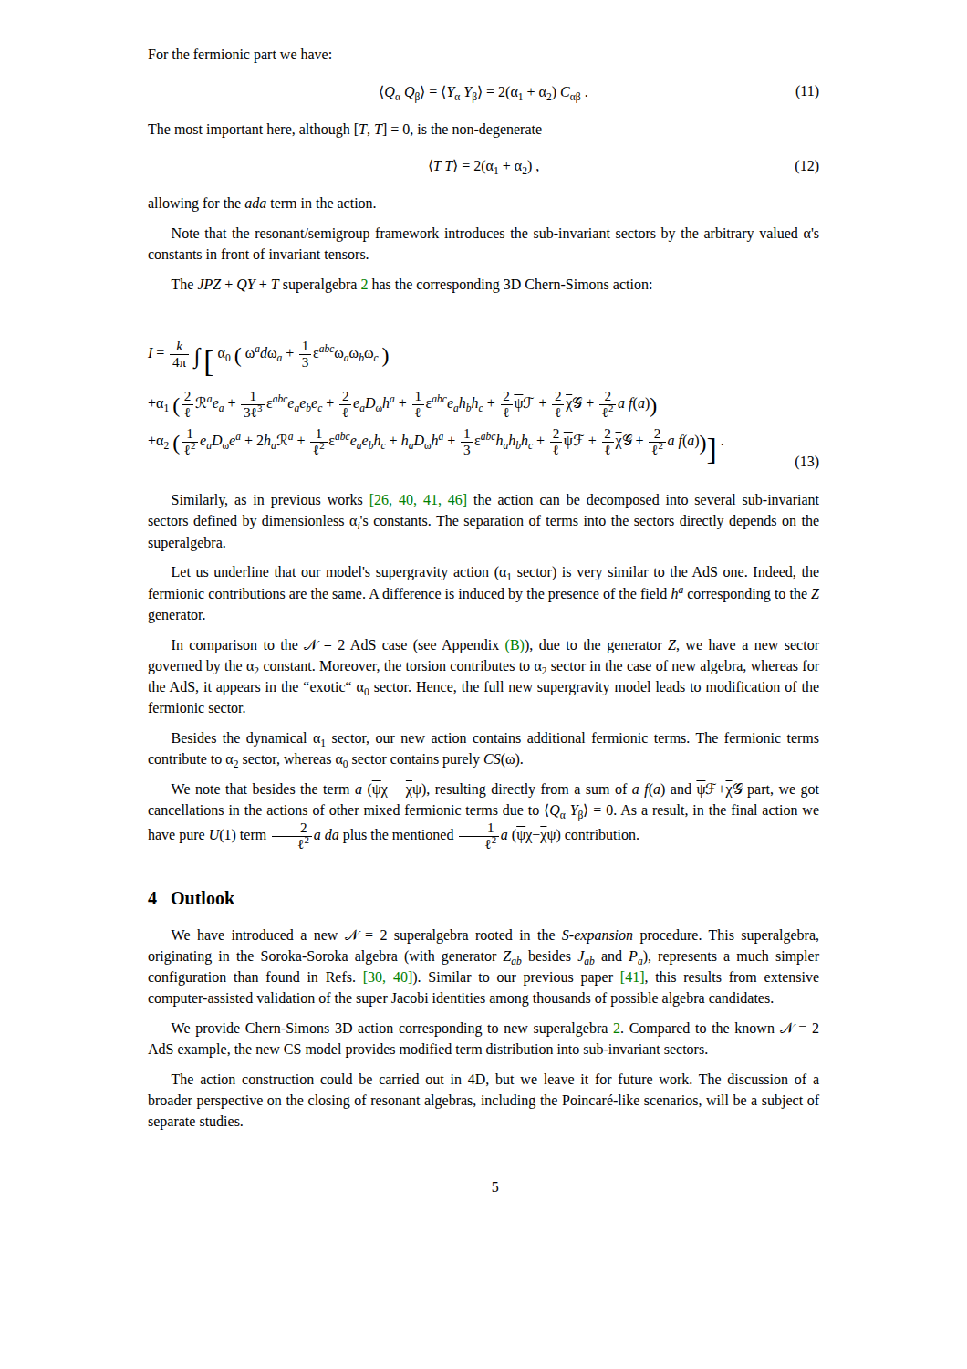For the fermionic part we have:
⟨Qα Qβ⟩ = ⟨Yα Yβ⟩ = 2(α1 + α2) Cαβ . (11)
The most important here, although [T, T] = 0, is the non-degenerate
⟨T T⟩ = 2(α1 + α2) , (12)
allowing for the ada term in the action.
Note that the resonant/semigroup framework introduces the sub-invariant sectors by the arbitrary valued α's constants in front of invariant tensors.
The JPZ + QY + T superalgebra 2 has the corresponding 3D Chern-Simons action:
I = k 4π ∫ [ α0 ( ωadωa + 13εabcωaωbωc ) +α1 (2 ℓ ℛaea + 13ℓ3εabceaebec + 2 ℓ eaDωha + 1 ℓεabceahbhc + 2 ℓ ψ ℱ + 2 ℓ χ 𝒢 + 2 ℓ2 a f(a)) +α2 (1 ℓ2 eaDωea + 2haℛa + 1 ℓ2εabceaebhc + haDωha + 13εabchahbhc + 2 ℓ ψ ℱ + 2 ℓ χ 𝒢 + 2 ℓ2 a f(a))] . (13)
Similarly, as in previous works [26, 40, 41, 46] the action can be decomposed into several sub-invariant sectors defined by dimensionless αi's constants. The separation of terms into the sectors directly depends on the superalgebra.
Let us underline that our model's supergravity action (α1 sector) is very similar to the AdS one. Indeed, the fermionic contributions are the same. A difference is induced by the presence of the field ha corresponding to the Z generator.
In comparison to the 𝒩 = 2 AdS case (see Appendix (B)), due to the generator Z, we have a new sector governed by the α2 constant. Moreover, the torsion contributes to α2 sector in the case of new algebra, whereas for the AdS, it appears in the “exotic“ α0 sector. Hence, the full new supergravity model leads to modification of the fermionic sector.
Besides the dynamical α1 sector, our new action contains additional fermionic terms. The fermionic terms contribute to α2 sector, whereas α0 sector contains purely CS(ω).
We note that besides the term a (ψχ − χψ), resulting directly from a sum of a f(a) and ψ ℱ+χ 𝒢 part, we got cancellations in the actions of other mixed fermionic terms due to ⟨Qα Yβ⟩ = 0. As a result, in the final action we have pure U(1) term 2 ℓ2 a da plus the mentioned 1 ℓ2 a (ψχ−χψ) contribution.
4 Outlook
We have introduced a new 𝒩 = 2 superalgebra rooted in the S-expansion procedure. This superalgebra, originating in the Soroka-Soroka algebra (with generator Zab besides Jab and Pa), represents a much simpler configuration than found in Refs. [30, 40]). Similar to our previous paper [41], this results from extensive computer-assisted validation of the super Jacobi identities among thousands of possible algebra candidates.
We provide Chern-Simons 3D action corresponding to new superalgebra 2. Compared to the known 𝒩 = 2 AdS example, the new CS model provides modified term distribution into sub-invariant sectors.
The action construction could be carried out in 4D, but we leave it for future work. The discussion of a broader perspective on the closing of resonant algebras, including the Poincaré-like scenarios, will be a subject of separate studies.
5